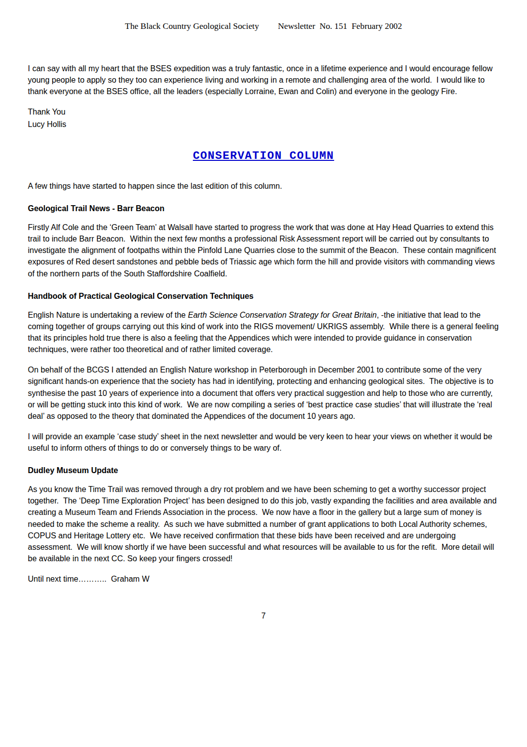The Black Country Geological Society Newsletter No. 151 February 2002
I can say with all my heart that the BSES expedition was a truly fantastic, once in a lifetime experience and I would encourage fellow young people to apply so they too can experience living and working in a remote and challenging area of the world. I would like to thank everyone at the BSES office, all the leaders (especially Lorraine, Ewan and Colin) and everyone in the geology Fire.
Thank You
Lucy Hollis
CONSERVATION COLUMN
A few things have started to happen since the last edition of this column.
Geological Trail News - Barr Beacon
Firstly Alf Cole and the ‘Green Team’ at Walsall have started to progress the work that was done at Hay Head Quarries to extend this trail to include Barr Beacon. Within the next few months a professional Risk Assessment report will be carried out by consultants to investigate the alignment of footpaths within the Pinfold Lane Quarries close to the summit of the Beacon. These contain magnificent exposures of Red desert sandstones and pebble beds of Triassic age which form the hill and provide visitors with commanding views of the northern parts of the South Staffordshire Coalfield.
Handbook of Practical Geological Conservation Techniques
English Nature is undertaking a review of the Earth Science Conservation Strategy for Great Britain, -the initiative that lead to the coming together of groups carrying out this kind of work into the RIGS movement/ UKRIGS assembly. While there is a general feeling that its principles hold true there is also a feeling that the Appendices which were intended to provide guidance in conservation techniques, were rather too theoretical and of rather limited coverage.
On behalf of the BCGS I attended an English Nature workshop in Peterborough in December 2001 to contribute some of the very significant hands-on experience that the society has had in identifying, protecting and enhancing geological sites. The objective is to synthesise the past 10 years of experience into a document that offers very practical suggestion and help to those who are currently, or will be getting stuck into this kind of work. We are now compiling a series of ‘best practice case studies’ that will illustrate the ‘real deal’ as opposed to the theory that dominated the Appendices of the document 10 years ago.
I will provide an example ‘case study’ sheet in the next newsletter and would be very keen to hear your views on whether it would be useful to inform others of things to do or conversely things to be wary of.
Dudley Museum Update
As you know the Time Trail was removed through a dry rot problem and we have been scheming to get a worthy successor project together. The ‘Deep Time Exploration Project’ has been designed to do this job, vastly expanding the facilities and area available and creating a Museum Team and Friends Association in the process. We now have a floor in the gallery but a large sum of money is needed to make the scheme a reality. As such we have submitted a number of grant applications to both Local Authority schemes, COPUS and Heritage Lottery etc. We have received confirmation that these bids have been received and are undergoing assessment. We will know shortly if we have been successful and what resources will be available to us for the refit. More detail will be available in the next CC. So keep your fingers crossed!
Until next time……….. Graham W
7